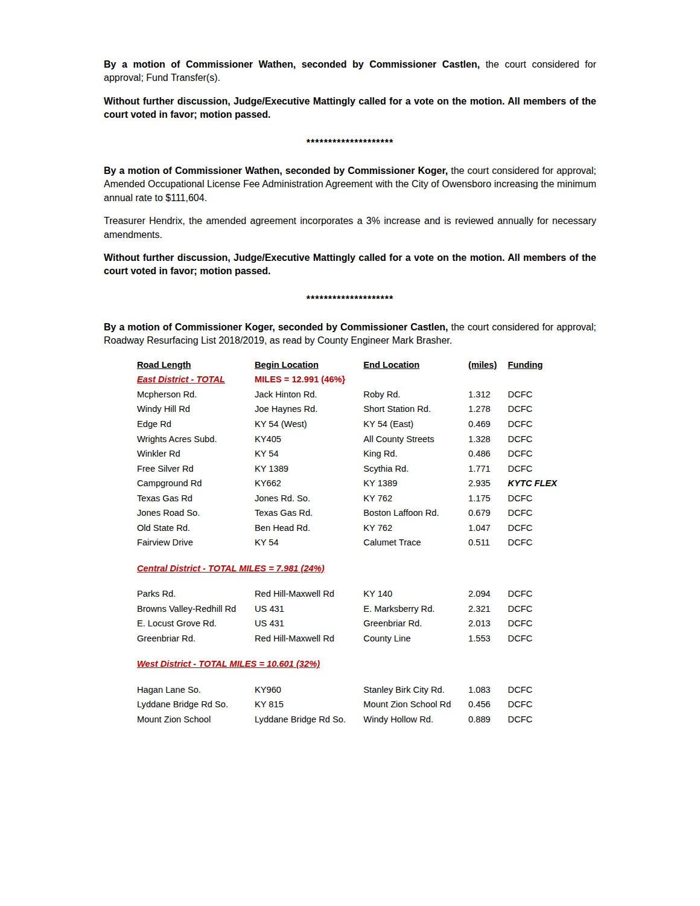By a motion of Commissioner Wathen, seconded by Commissioner Castlen, the court considered for approval; Fund Transfer(s).
Without further discussion, Judge/Executive Mattingly called for a vote on the motion. All members of the court voted in favor; motion passed.
********************
By a motion of Commissioner Wathen, seconded by Commissioner Koger, the court considered for approval; Amended Occupational License Fee Administration Agreement with the City of Owensboro increasing the minimum annual rate to $111,604.
Treasurer Hendrix, the amended agreement incorporates a 3% increase and is reviewed annually for necessary amendments.
Without further discussion, Judge/Executive Mattingly called for a vote on the motion. All members of the court voted in favor; motion passed.
********************
By a motion of Commissioner Koger, seconded by Commissioner Castlen, the court considered for approval; Roadway Resurfacing List 2018/2019, as read by County Engineer Mark Brasher.
| Road Length | Begin Location | End Location | (miles) | Funding |
| East District - TOTAL | MILES = 12.991 (46%} |
| Mcpherson Rd. | Jack Hinton Rd. | Roby Rd. | 1.312 | DCFC |
| Windy Hill Rd | Joe Haynes Rd. | Short Station Rd. | 1.278 | DCFC |
| Edge Rd | KY 54 (West) | KY 54 (East) | 0.469 | DCFC |
| Wrights Acres Subd. | KY405 | All County Streets | 1.328 | DCFC |
| Winkler Rd | KY 54 | King Rd. | 0.486 | DCFC |
| Free Silver Rd | KY 1389 | Scythia Rd. | 1.771 | DCFC |
| Campground Rd | KY662 | KY 1389 | 2.935 | KYTC FLEX |
| Texas Gas Rd | Jones Rd. So. | KY 762 | 1.175 | DCFC |
| Jones Road So. | Texas Gas Rd. | Boston Laffoon Rd. | 0.679 | DCFC |
| Old State Rd. | Ben Head Rd. | KY 762 | 1.047 | DCFC |
| Fairview Drive | KY 54 | Calumet Trace | 0.511 | DCFC |
| Central District - TOTAL MILES = 7.981 (24%) | |
| Parks Rd. | Red Hill-Maxwell Rd | KY 140 | 2.094 | DCFC |
| Browns Valley-Redhill Rd | US 431 | E. Marksberry Rd. | 2.321 | DCFC |
| E. Locust Grove Rd. | US 431 | Greenbriar Rd. | 2.013 | DCFC |
| Greenbriar Rd. | Red Hill-Maxwell Rd | County Line | 1.553 | DCFC |
| West District - TOTAL MILES = 10.601 (32%) | |
| Hagan Lane So. | KY960 | Stanley Birk City Rd. | 1.083 | DCFC |
| Lyddane Bridge Rd So. | KY 815 | Mount Zion School Rd | 0.456 | DCFC |
| Mount Zion School | Lyddane Bridge Rd So. | Windy Hollow Rd. | 0.889 | DCFC |